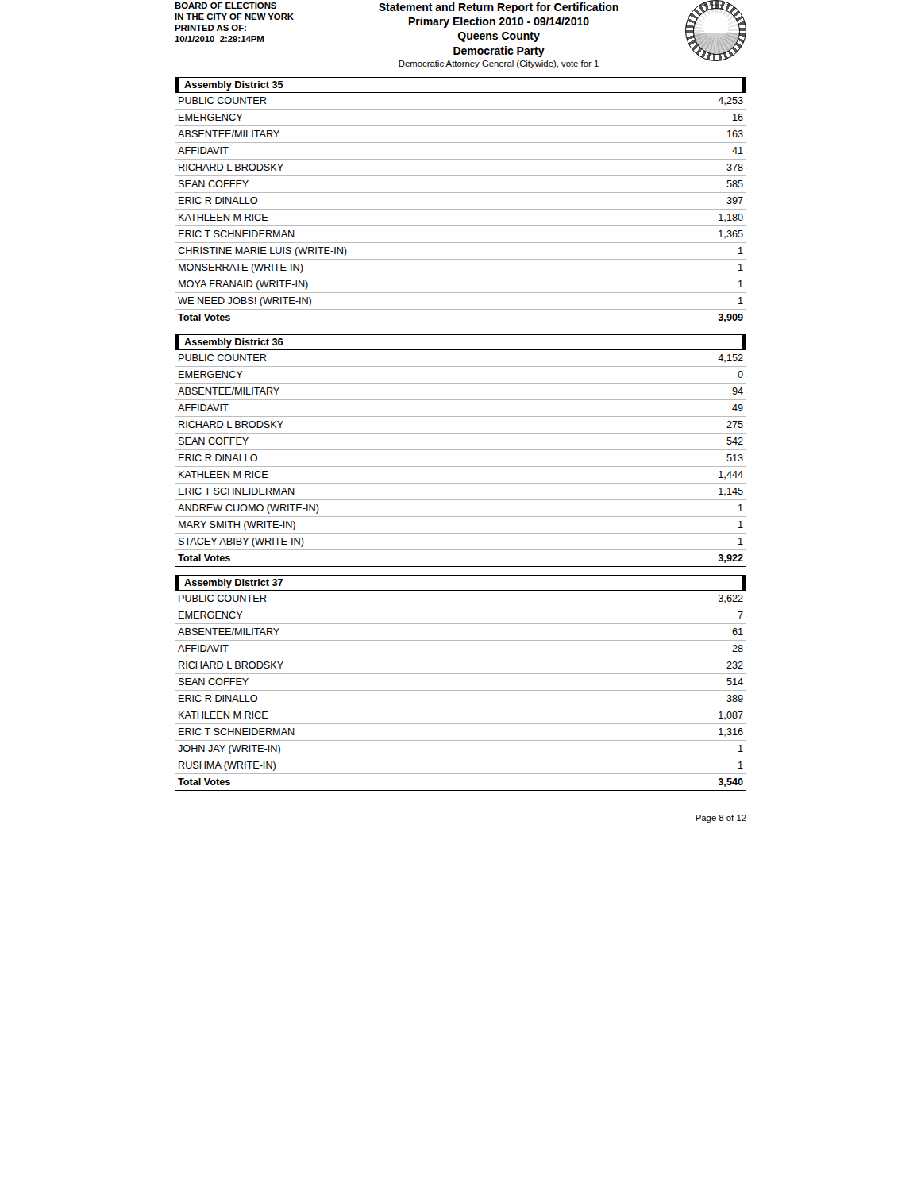BOARD OF ELECTIONS
IN THE CITY OF NEW YORK
PRINTED AS OF:
10/1/2010 2:29:14PM
Statement and Return Report for Certification
Primary Election 2010 - 09/14/2010
Queens County
Democratic Party
Democratic Attorney General (Citywide), vote for 1
BOARD OF ELECTIONS
Assembly District 35
| PUBLIC COUNTER | 4,253 |
| EMERGENCY | 16 |
| ABSENTEE/MILITARY | 163 |
| AFFIDAVIT | 41 |
| RICHARD L BRODSKY | 378 |
| SEAN COFFEY | 585 |
| ERIC R DINALLO | 397 |
| KATHLEEN M RICE | 1,180 |
| ERIC T SCHNEIDERMAN | 1,365 |
| CHRISTINE MARIE LUIS (WRITE-IN) | 1 |
| MONSERRATE (WRITE-IN) | 1 |
| MOYA FRANAID (WRITE-IN) | 1 |
| WE NEED JOBS! (WRITE-IN) | 1 |
| Total Votes | 3,909 |
Assembly District 36
| PUBLIC COUNTER | 4,152 |
| EMERGENCY | 0 |
| ABSENTEE/MILITARY | 94 |
| AFFIDAVIT | 49 |
| RICHARD L BRODSKY | 275 |
| SEAN COFFEY | 542 |
| ERIC R DINALLO | 513 |
| KATHLEEN M RICE | 1,444 |
| ERIC T SCHNEIDERMAN | 1,145 |
| ANDREW CUOMO (WRITE-IN) | 1 |
| MARY SMITH (WRITE-IN) | 1 |
| STACEY ABIBY (WRITE-IN) | 1 |
| Total Votes | 3,922 |
Assembly District 37
| PUBLIC COUNTER | 3,622 |
| EMERGENCY | 7 |
| ABSENTEE/MILITARY | 61 |
| AFFIDAVIT | 28 |
| RICHARD L BRODSKY | 232 |
| SEAN COFFEY | 514 |
| ERIC R DINALLO | 389 |
| KATHLEEN M RICE | 1,087 |
| ERIC T SCHNEIDERMAN | 1,316 |
| JOHN JAY (WRITE-IN) | 1 |
| RUSHMA (WRITE-IN) | 1 |
| Total Votes | 3,540 |
Page 8 of 12